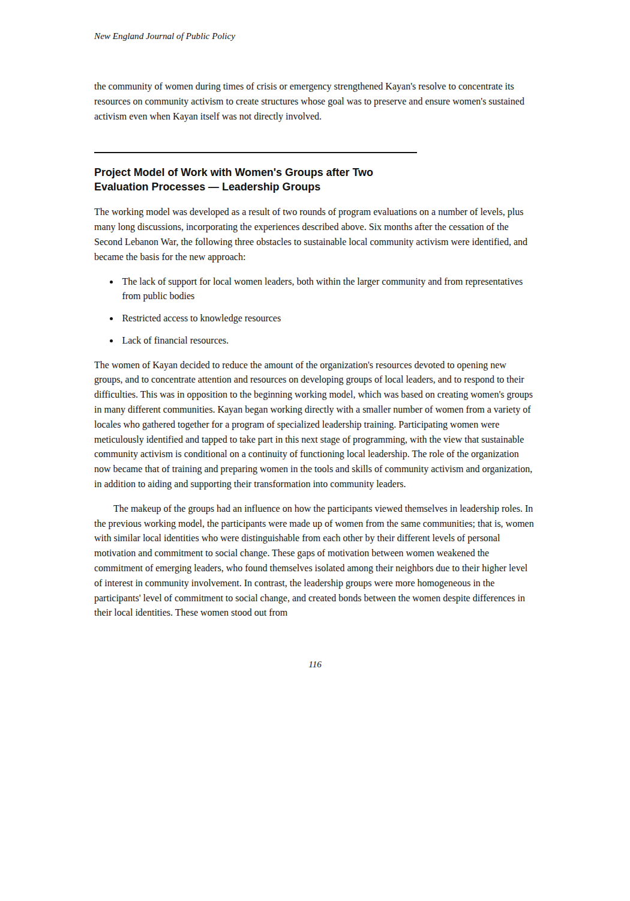New England Journal of Public Policy
the community of women during times of crisis or emergency strengthened Kayan's resolve to concentrate its resources on community activism to create structures whose goal was to preserve and ensure women's sustained activism even when Kayan itself was not directly involved.
Project Model of Work with Women's Groups after Two Evaluation Processes — Leadership Groups
The working model was developed as a result of two rounds of program evaluations on a number of levels, plus many long discussions, incorporating the experiences described above. Six months after the cessation of the Second Lebanon War, the following three obstacles to sustainable local community activism were identified, and became the basis for the new approach:
The lack of support for local women leaders, both within the larger community and from representatives from public bodies
Restricted access to knowledge resources
Lack of financial resources.
The women of Kayan decided to reduce the amount of the organization's resources devoted to opening new groups, and to concentrate attention and resources on developing groups of local leaders, and to respond to their difficulties. This was in opposition to the beginning working model, which was based on creating women's groups in many different communities. Kayan began working directly with a smaller number of women from a variety of locales who gathered together for a program of specialized leadership training. Participating women were meticulously identified and tapped to take part in this next stage of programming, with the view that sustainable community activism is conditional on a continuity of functioning local leadership. The role of the organization now became that of training and preparing women in the tools and skills of community activism and organization, in addition to aiding and supporting their transformation into community leaders.
The makeup of the groups had an influence on how the participants viewed themselves in leadership roles. In the previous working model, the participants were made up of women from the same communities; that is, women with similar local identities who were distinguishable from each other by their different levels of personal motivation and commitment to social change. These gaps of motivation between women weakened the commitment of emerging leaders, who found themselves isolated among their neighbors due to their higher level of interest in community involvement. In contrast, the leadership groups were more homogeneous in the participants' level of commitment to social change, and created bonds between the women despite differences in their local identities. These women stood out from
116